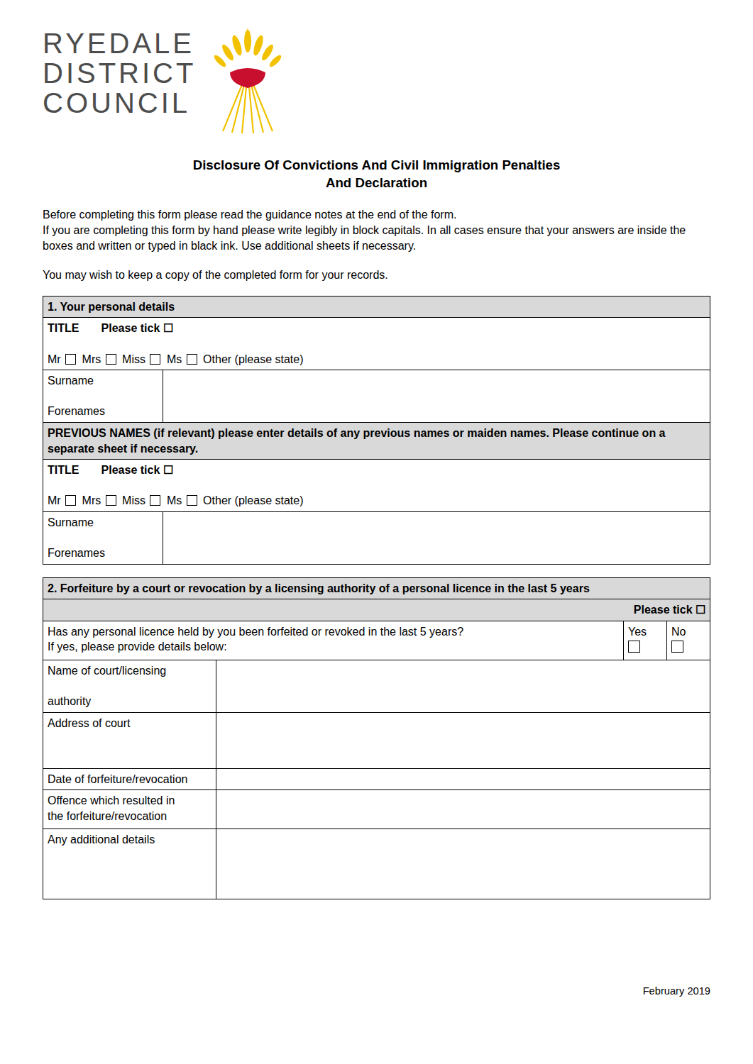RYEDALE
DISTRICT
COUNCIL
Disclosure Of Convictions And Civil Immigration Penalties And Declaration
Before completing this form please read the guidance notes at the end of the form.
If you are completing this form by hand please write legibly in block capitals. In all cases ensure that your answers are inside the boxes and written or typed in black ink. Use additional sheets if necessary.
You may wish to keep a copy of the completed form for your records.
| 1. Your personal details |
| TITLE Please tick ☐ Mr Mrs Miss Ms Other (please state) |
| Surname Forenames | |
| PREVIOUS NAMES (if relevant) please enter details of any previous names or maiden names. Please continue on a separate sheet if necessary. |
| TITLE Please tick ☐ Mr Mrs Miss Ms Other (please state) |
| Surname Forenames | |
| 2. Forfeiture by a court or revocation by a licensing authority of a personal licence in the last 5 years |
| Please tick ☐ |
| Has any personal licence held by you been forfeited or revoked in the last 5 years? If yes, please provide details below: | Yes | No |
| Name of court/licensing authority | |
| Address of court | |
| Date of forfeiture/revocation | |
| Offence which resulted in the forfeiture/revocation | |
| Any additional details | |
February 2019